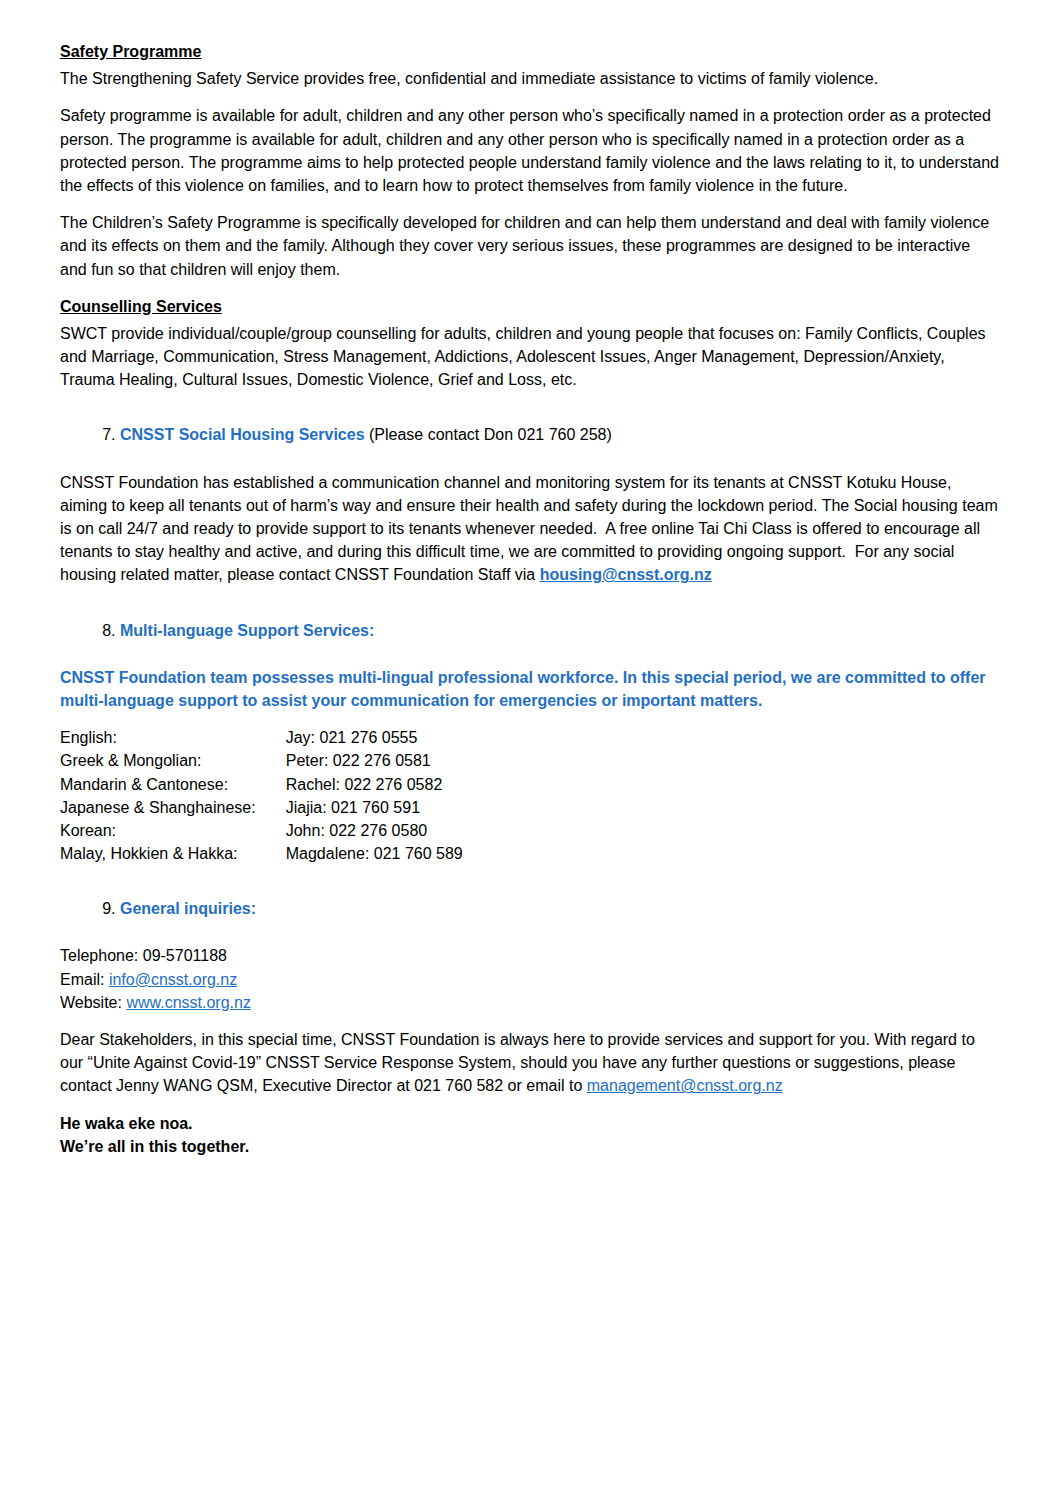Safety Programme
The Strengthening Safety Service provides free, confidential and immediate assistance to victims of family violence.
Safety programme is available for adult, children and any other person who’s specifically named in a protection order as a protected person. The programme is available for adult, children and any other person who is specifically named in a protection order as a protected person. The programme aims to help protected people understand family violence and the laws relating to it, to understand the effects of this violence on families, and to learn how to protect themselves from family violence in the future.
The Children’s Safety Programme is specifically developed for children and can help them understand and deal with family violence and its effects on them and the family. Although they cover very serious issues, these programmes are designed to be interactive and fun so that children will enjoy them.
Counselling Services
SWCT provide individual/couple/group counselling for adults, children and young people that focuses on: Family Conflicts, Couples and Marriage, Communication, Stress Management, Addictions, Adolescent Issues, Anger Management, Depression/Anxiety, Trauma Healing, Cultural Issues, Domestic Violence, Grief and Loss, etc.
CNSST Social Housing Services (Please contact Don 021 760 258)
CNSST Foundation has established a communication channel and monitoring system for its tenants at CNSST Kotuku House, aiming to keep all tenants out of harm’s way and ensure their health and safety during the lockdown period. The Social housing team is on call 24/7 and ready to provide support to its tenants whenever needed. A free online Tai Chi Class is offered to encourage all tenants to stay healthy and active, and during this difficult time, we are committed to providing ongoing support. For any social housing related matter, please contact CNSST Foundation Staff via housing@cnsst.org.nz
Multi-language Support Services:
CNSST Foundation team possesses multi-lingual professional workforce. In this special period, we are committed to offer multi-language support to assist your communication for emergencies or important matters.
| English: | Jay: 021 276 0555 |
| Greek & Mongolian: | Peter: 022 276 0581 |
| Mandarin & Cantonese: | Rachel: 022 276 0582 |
| Japanese & Shanghainese: | Jiajia: 021 760 591 |
| Korean: | John: 022 276 0580 |
| Malay, Hokkien & Hakka: | Magdalene: 021 760 589 |
General inquiries:
Telephone: 09-5701188
Email: info@cnsst.org.nz
Website: www.cnsst.org.nz
Dear Stakeholders, in this special time, CNSST Foundation is always here to provide services and support for you. With regard to our “Unite Against Covid-19” CNSST Service Response System, should you have any further questions or suggestions, please contact Jenny WANG QSM, Executive Director at 021 760 582 or email to management@cnsst.org.nz
He waka eke noa.
We’re all in this together.